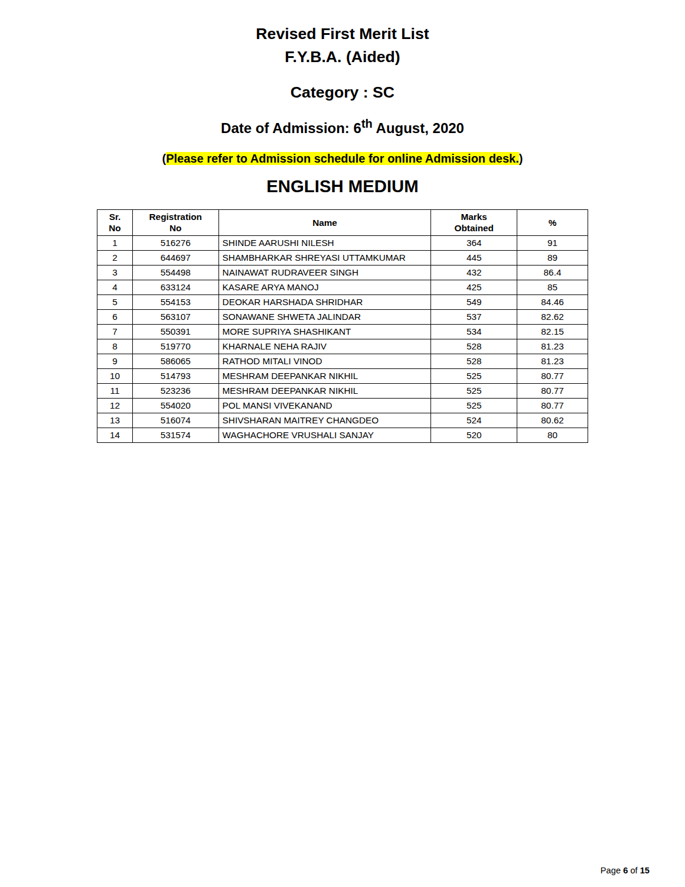Revised First Merit List
F.Y.B.A. (Aided)
Category : SC
Date of Admission: 6th August, 2020
(Please refer to Admission schedule for online Admission desk.)
ENGLISH MEDIUM
| Sr. No | Registration No | Name | Marks Obtained | % |
| --- | --- | --- | --- | --- |
| 1 | 516276 | SHINDE AARUSHI NILESH | 364 | 91 |
| 2 | 644697 | SHAMBHARKAR SHREYASI UTTAMKUMAR | 445 | 89 |
| 3 | 554498 | NAINAWAT RUDRAVEER SINGH | 432 | 86.4 |
| 4 | 633124 | KASARE ARYA MANOJ | 425 | 85 |
| 5 | 554153 | DEOKAR HARSHADA SHRIDHAR | 549 | 84.46 |
| 6 | 563107 | SONAWANE SHWETA JALINDAR | 537 | 82.62 |
| 7 | 550391 | MORE SUPRIYA SHASHIKANT | 534 | 82.15 |
| 8 | 519770 | KHARNALE NEHA RAJIV | 528 | 81.23 |
| 9 | 586065 | RATHOD MITALI VINOD | 528 | 81.23 |
| 10 | 514793 | MESHRAM DEEPANKAR NIKHIL | 525 | 80.77 |
| 11 | 523236 | MESHRAM DEEPANKAR NIKHIL | 525 | 80.77 |
| 12 | 554020 | POL MANSI VIVEKANAND | 525 | 80.77 |
| 13 | 516074 | SHIVSHARAN MAITREY CHANGDEO | 524 | 80.62 |
| 14 | 531574 | WAGHACHORE VRUSHALI SANJAY | 520 | 80 |
Page 6 of 15